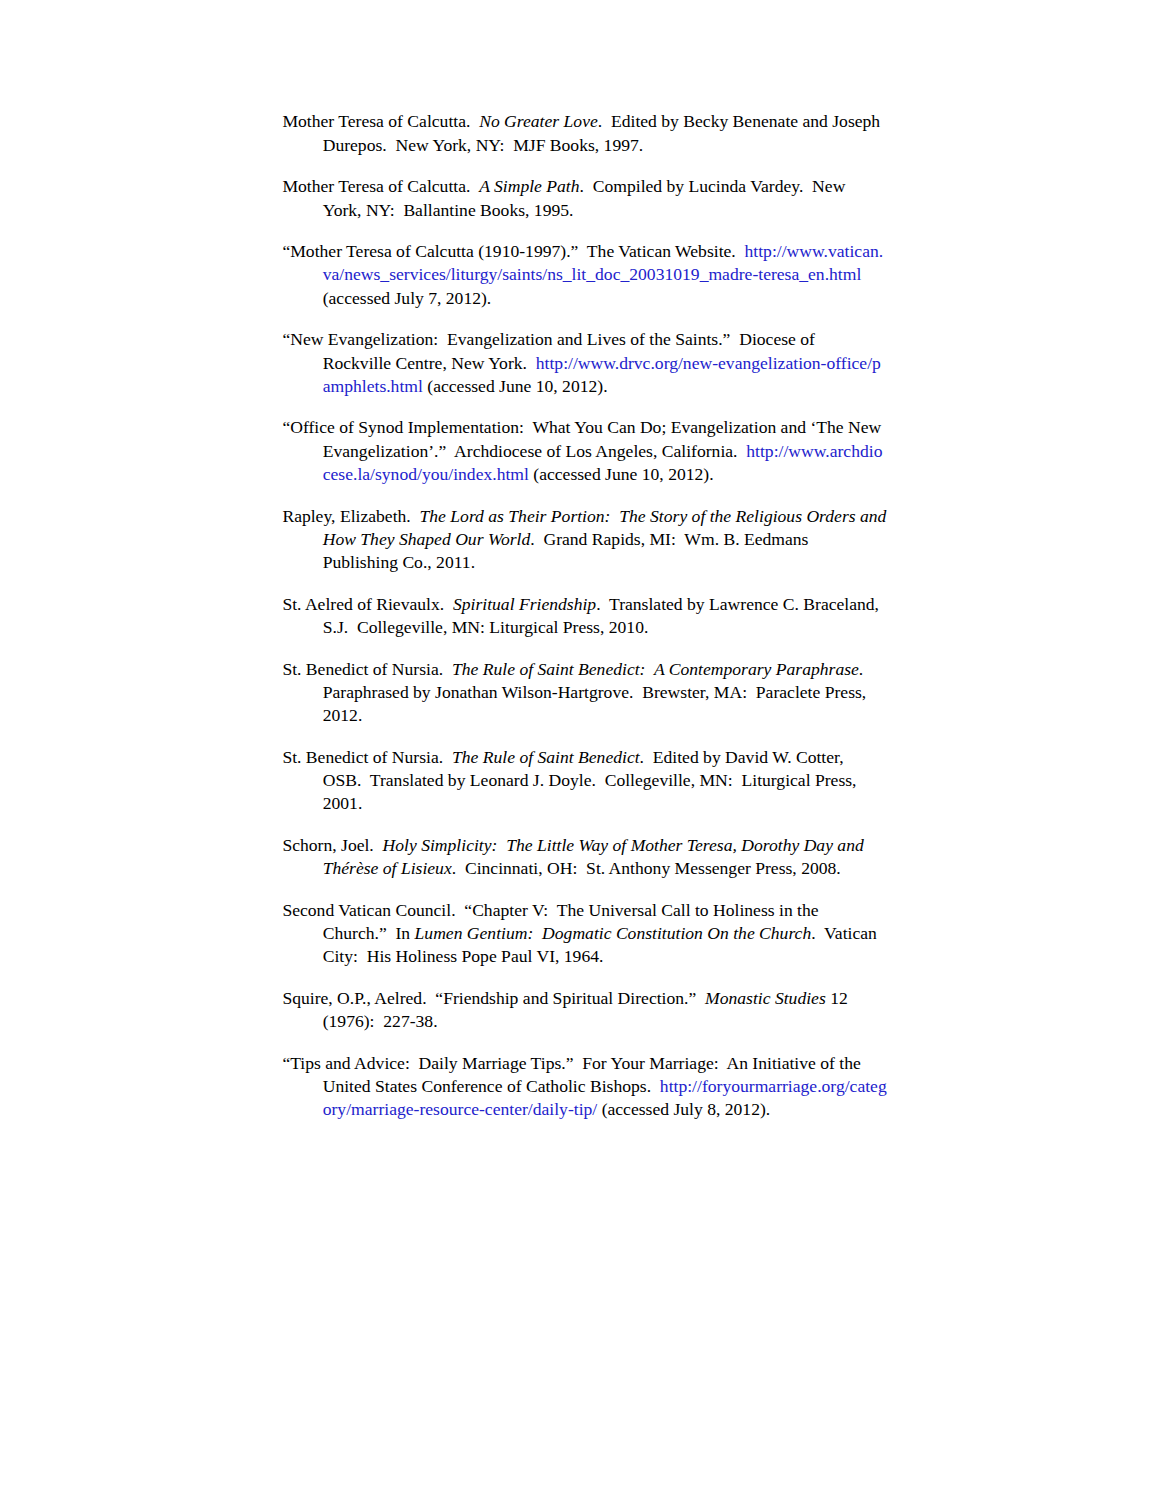Mother Teresa of Calcutta. No Greater Love. Edited by Becky Benenate and Joseph Durepos. New York, NY: MJF Books, 1997.
Mother Teresa of Calcutta. A Simple Path. Compiled by Lucinda Vardey. New York, NY: Ballantine Books, 1995.
“Mother Teresa of Calcutta (1910-1997).” The Vatican Website. http://www.vatican.va/news_services/liturgy/saints/ns_lit_doc_20031019_madre-teresa_en.html (accessed July 7, 2012).
“New Evangelization: Evangelization and Lives of the Saints.” Diocese of Rockville Centre, New York. http://www.drvc.org/new-evangelization-office/pamphlets.html (accessed June 10, 2012).
“Office of Synod Implementation: What You Can Do; Evangelization and ‘The New Evangelization’.” Archdiocese of Los Angeles, California. http://www.archdiocese.la/synod/you/index.html (accessed June 10, 2012).
Rapley, Elizabeth. The Lord as Their Portion: The Story of the Religious Orders and How They Shaped Our World. Grand Rapids, MI: Wm. B. Eedmans Publishing Co., 2011.
St. Aelred of Rievaulx. Spiritual Friendship. Translated by Lawrence C. Braceland, S.J. Collegeville, MN: Liturgical Press, 2010.
St. Benedict of Nursia. The Rule of Saint Benedict: A Contemporary Paraphrase. Paraphrased by Jonathan Wilson-Hartgrove. Brewster, MA: Paraclete Press, 2012.
St. Benedict of Nursia. The Rule of Saint Benedict. Edited by David W. Cotter, OSB. Translated by Leonard J. Doyle. Collegeville, MN: Liturgical Press, 2001.
Schorn, Joel. Holy Simplicity: The Little Way of Mother Teresa, Dorothy Day and Thérèse of Lisieux. Cincinnati, OH: St. Anthony Messenger Press, 2008.
Second Vatican Council. “Chapter V: The Universal Call to Holiness in the Church.” In Lumen Gentium: Dogmatic Constitution On the Church. Vatican City: His Holiness Pope Paul VI, 1964.
Squire, O.P., Aelred. “Friendship and Spiritual Direction.” Monastic Studies 12 (1976): 227-38.
“Tips and Advice: Daily Marriage Tips.” For Your Marriage: An Initiative of the United States Conference of Catholic Bishops. http://foryourmarriage.org/category/marriage-resource-center/daily-tip/ (accessed July 8, 2012).